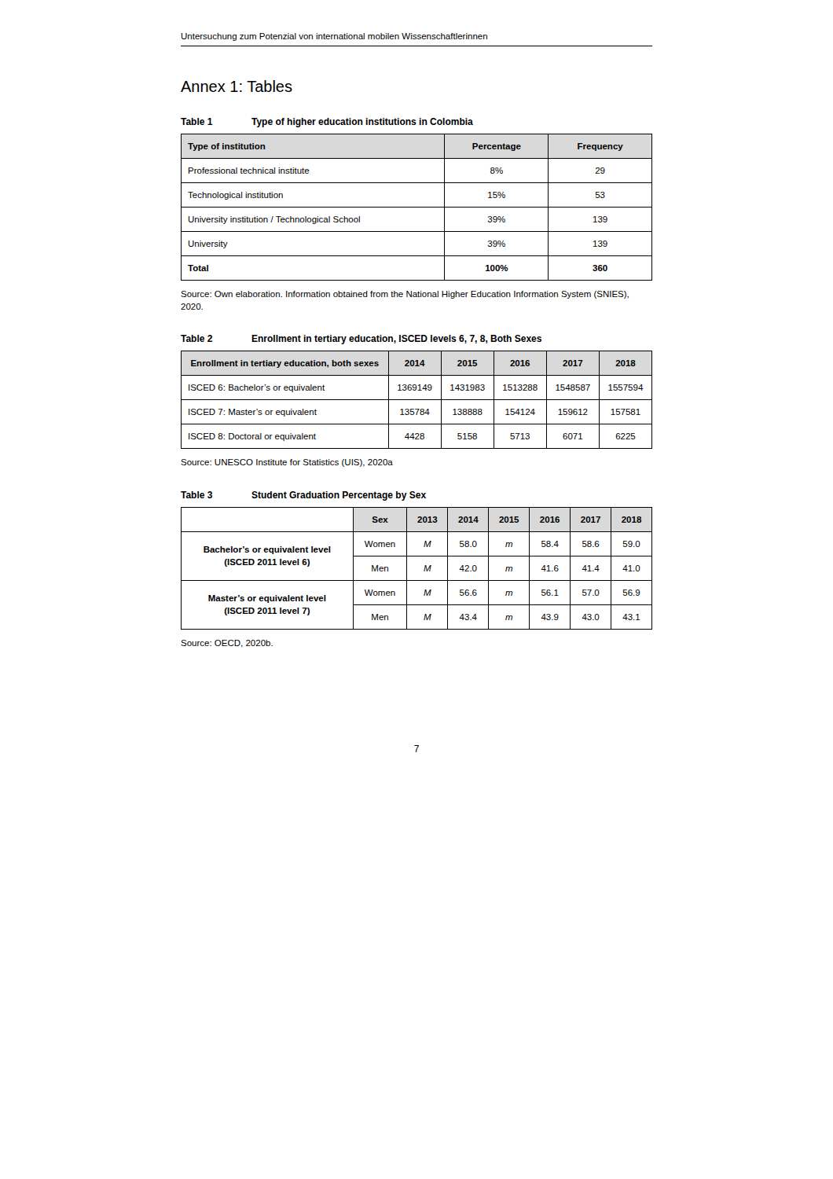Untersuchung zum Potenzial von international mobilen Wissenschaftlerinnen
Annex 1: Tables
Table 1 Type of higher education institutions in Colombia
| Type of institution | Percentage | Frequency |
| --- | --- | --- |
| Professional technical institute | 8% | 29 |
| Technological institution | 15% | 53 |
| University institution / Technological School | 39% | 139 |
| University | 39% | 139 |
| Total | 100% | 360 |
Source: Own elaboration. Information obtained from the National Higher Education Information System (SNIES), 2020.
Table 2 Enrollment in tertiary education, ISCED levels 6, 7, 8, Both Sexes
| Enrollment in tertiary education, both sexes | 2014 | 2015 | 2016 | 2017 | 2018 |
| --- | --- | --- | --- | --- | --- |
| ISCED 6: Bachelor’s or equivalent | 1369149 | 1431983 | 1513288 | 1548587 | 1557594 |
| ISCED 7: Master’s or equivalent | 135784 | 138888 | 154124 | 159612 | 157581 |
| ISCED 8: Doctoral or equivalent | 4428 | 5158 | 5713 | 6071 | 6225 |
Source: UNESCO Institute for Statistics (UIS), 2020a
Table 3 Student Graduation Percentage by Sex
| | Sex | 2013 | 2014 | 2015 | 2016 | 2017 | 2018 |
| --- | --- | --- | --- | --- | --- | --- | --- |
| Bachelor’s or equivalent level (ISCED 2011 level 6) | Women | M | 58.0 | m | 58.4 | 58.6 | 59.0 |
| Men | M | 42.0 | m | 41.6 | 41.4 | 41.0 |
| Master’s or equivalent level (ISCED 2011 level 7) | Women | M | 56.6 | m | 56.1 | 57.0 | 56.9 |
| Men | M | 43.4 | m | 43.9 | 43.0 | 43.1 |
Source: OECD, 2020b.
7